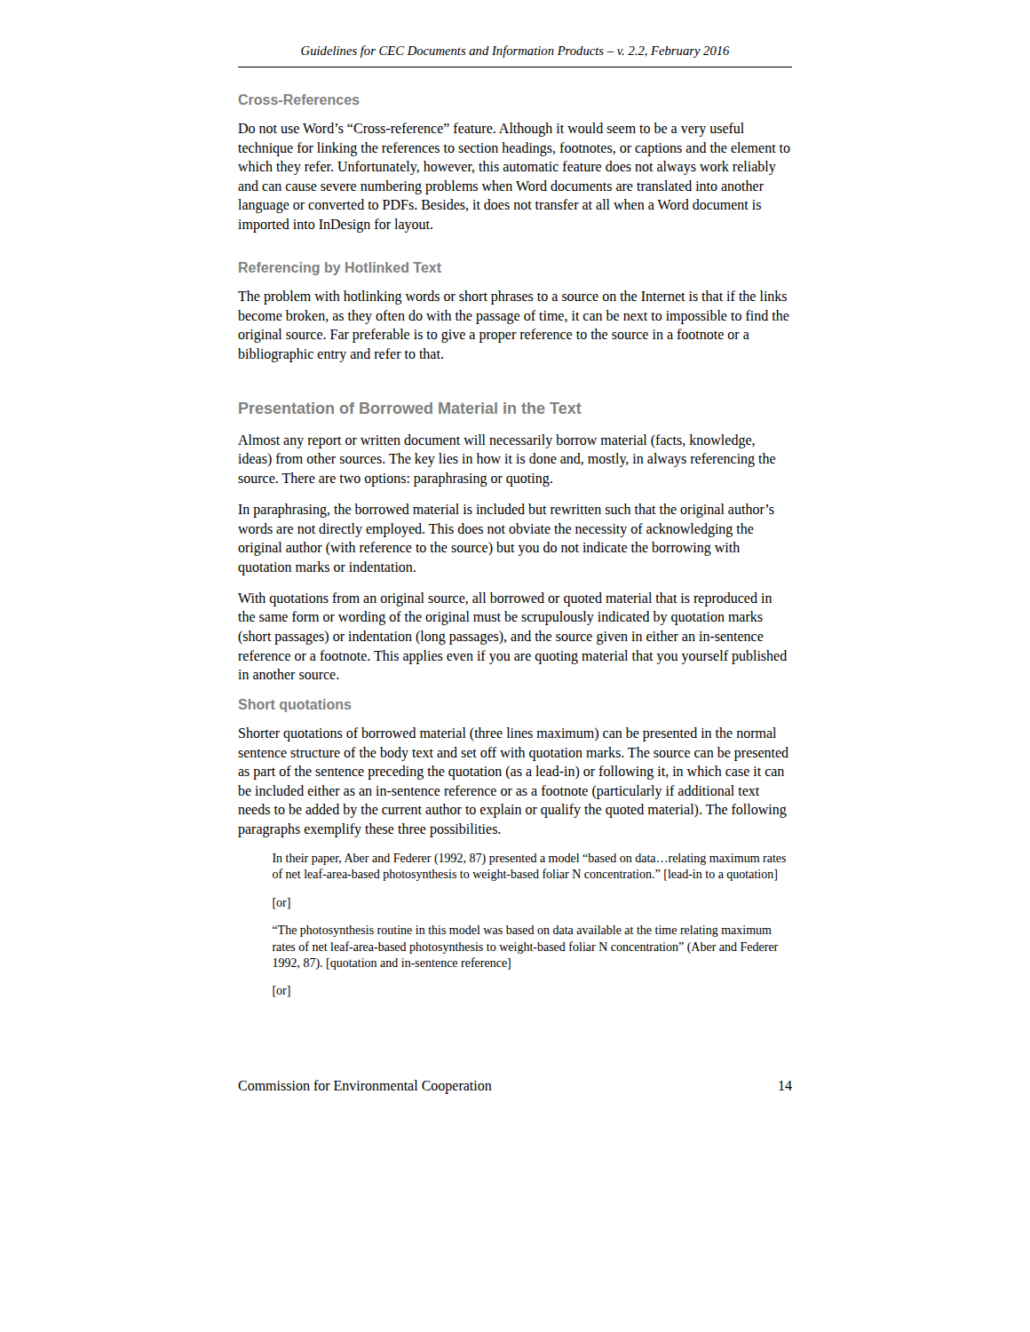Guidelines for CEC Documents and Information Products – v. 2.2, February 2016
Cross-References
Do not use Word’s “Cross-reference” feature. Although it would seem to be a very useful technique for linking the references to section headings, footnotes, or captions and the element to which they refer. Unfortunately, however, this automatic feature does not always work reliably and can cause severe numbering problems when Word documents are translated into another language or converted to PDFs. Besides, it does not transfer at all when a Word document is imported into InDesign for layout.
Referencing by Hotlinked Text
The problem with hotlinking words or short phrases to a source on the Internet is that if the links become broken, as they often do with the passage of time, it can be next to impossible to find the original source. Far preferable is to give a proper reference to the source in a footnote or a bibliographic entry and refer to that.
Presentation of Borrowed Material in the Text
Almost any report or written document will necessarily borrow material (facts, knowledge, ideas) from other sources. The key lies in how it is done and, mostly, in always referencing the source. There are two options: paraphrasing or quoting.
In paraphrasing, the borrowed material is included but rewritten such that the original author’s words are not directly employed. This does not obviate the necessity of acknowledging the original author (with reference to the source) but you do not indicate the borrowing with quotation marks or indentation.
With quotations from an original source, all borrowed or quoted material that is reproduced in the same form or wording of the original must be scrupulously indicated by quotation marks (short passages) or indentation (long passages), and the source given in either an in-sentence reference or a footnote. This applies even if you are quoting material that you yourself published in another source.
Short quotations
Shorter quotations of borrowed material (three lines maximum) can be presented in the normal sentence structure of the body text and set off with quotation marks. The source can be presented as part of the sentence preceding the quotation (as a lead-in) or following it, in which case it can be included either as an in-sentence reference or as a footnote (particularly if additional text needs to be added by the current author to explain or qualify the quoted material). The following paragraphs exemplify these three possibilities.
In their paper, Aber and Federer (1992, 87) presented a model “based on data…relating maximum rates of net leaf-area-based photosynthesis to weight-based foliar N concentration.” [lead-in to a quotation]
[or]
“The photosynthesis routine in this model was based on data available at the time relating maximum rates of net leaf-area-based photosynthesis to weight-based foliar N concentration” (Aber and Federer 1992, 87). [quotation and in-sentence reference]
[or]
Commission for Environmental Cooperation 14